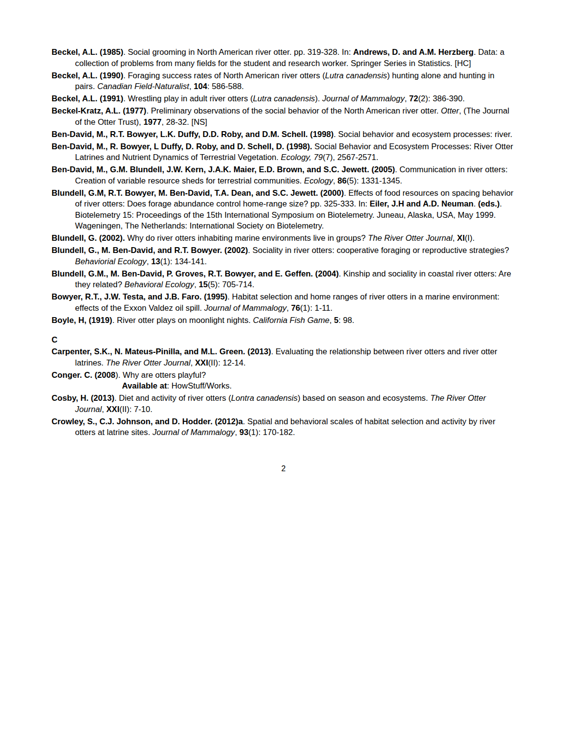Beckel, A.L. (1985). Social grooming in North American river otter. pp. 319-328. In: Andrews, D. and A.M. Herzberg. Data: a collection of problems from many fields for the student and research worker. Springer Series in Statistics. [HC]
Beckel, A.L. (1990). Foraging success rates of North American river otters (Lutra canadensis) hunting alone and hunting in pairs. Canadian Field-Naturalist, 104: 586-588.
Beckel, A.L. (1991). Wrestling play in adult river otters (Lutra canadensis). Journal of Mammalogy, 72(2): 386-390.
Beckel-Kratz, A.L. (1977). Preliminary observations of the social behavior of the North American river otter. Otter, (The Journal of the Otter Trust), 1977, 28-32. [NS]
Ben-David, M., R.T. Bowyer, L.K. Duffy, D.D. Roby, and D.M. Schell. (1998). Social behavior and ecosystem processes: river.
Ben-David, M., R. Bowyer, L Duffy, D. Roby, and D. Schell, D. (1998). Social Behavior and Ecosystem Processes: River Otter Latrines and Nutrient Dynamics of Terrestrial Vegetation. Ecology, 79(7), 2567-2571.
Ben-David, M., G.M. Blundell, J.W. Kern, J.A.K. Maier, E.D. Brown, and S.C. Jewett. (2005). Communication in river otters: Creation of variable resource sheds for terrestrial communities. Ecology, 86(5): 1331-1345.
Blundell, G.M, R.T. Bowyer, M. Ben-David, T.A. Dean, and S.C. Jewett. (2000). Effects of food resources on spacing behavior of river otters: Does forage abundance control home-range size? pp. 325-333. In: Eiler, J.H and A.D. Neuman. (eds.). Biotelemetry 15: Proceedings of the 15th International Symposium on Biotelemetry. Juneau, Alaska, USA, May 1999. Wageningen, The Netherlands: International Society on Biotelemetry.
Blundell, G. (2002). Why do river otters inhabiting marine environments live in groups? The River Otter Journal, XI(I).
Blundell, G., M. Ben-David, and R.T. Bowyer. (2002). Sociality in river otters: cooperative foraging or reproductive strategies? Behaviorial Ecology, 13(1): 134-141.
Blundell, G.M., M. Ben-David, P. Groves, R.T. Bowyer, and E. Geffen. (2004). Kinship and sociality in coastal river otters: Are they related? Behavioral Ecology, 15(5): 705-714.
Bowyer, R.T., J.W. Testa, and J.B. Faro. (1995). Habitat selection and home ranges of river otters in a marine environment: effects of the Exxon Valdez oil spill. Journal of Mammalogy, 76(1): 1-11.
Boyle, H, (1919). River otter plays on moonlight nights. California Fish Game, 5: 98.
C
Carpenter, S.K., N. Mateus-Pinilla, and M.L. Green. (2013). Evaluating the relationship between river otters and river otter latrines. The River Otter Journal, XXI(II): 12-14.
Conger. C. (2008). Why are otters playful?
Available at: HowStuff/Works.
Cosby, H. (2013). Diet and activity of river otters (Lontra canadensis) based on season and ecosystems. The River Otter Journal, XXI(II): 7-10.
Crowley, S., C.J. Johnson, and D. Hodder. (2012)a. Spatial and behavioral scales of habitat selection and activity by river otters at latrine sites. Journal of Mammalogy, 93(1): 170-182.
2